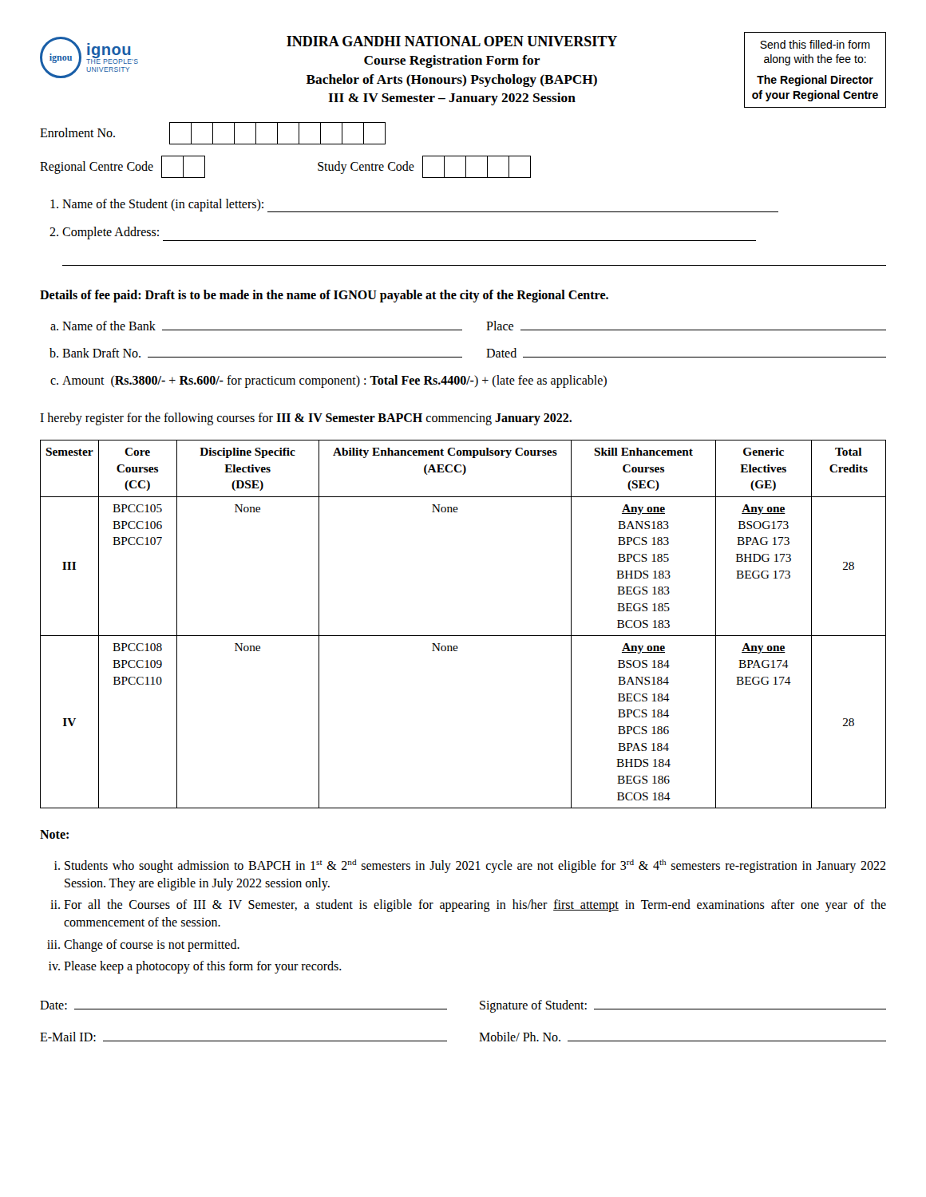ignou
ignou
THE PEOPLE'S
UNIVERSITY
INDIRA GANDHI NATIONAL OPEN UNIVERSITY
Course Registration Form for
Bachelor of Arts (Honours) Psychology (BAPCH)
III & IV Semester – January 2022 Session
Send this filled-in form along with the fee to:
The Regional Director of your Regional Centre
Enrolment No.
Regional Centre Code Study Centre Code
Name of the Student (in capital letters):
Complete Address:
Details of fee paid: Draft is to be made in the name of IGNOU payable at the city of the Regional Centre.
Name of the Bank
Place
Bank Draft No.
Dated
Amount (Rs.3800/- + Rs.600/- for practicum component) : Total Fee Rs.4400/-) + (late fee as applicable)
I hereby register for the following courses for III & IV Semester BAPCH commencing January 2022.
| Semester | Core Courses (CC) | Discipline Specific Electives (DSE) | Ability Enhancement Compulsory Courses (AECC) | Skill Enhancement Courses (SEC) | Generic Electives (GE) | Total Credits |
| --- | --- | --- | --- | --- | --- | --- |
| III | BPCC105 BPCC106 BPCC107 | None | None | Any one BANS183 BPCS 183 BPCS 185 BHDS 183 BEGS 183 BEGS 185 BCOS 183 | Any one BSOG173 BPAG 173 BHDG 173 BEGG 173 | 28 |
| IV | BPCC108 BPCC109 BPCC110 | None | None | Any one BSOS 184 BANS184 BECS 184 BPCS 184 BPCS 186 BPAS 184 BHDS 184 BEGS 186 BCOS 184 | Any one BPAG174 BEGG 174 | 28 |
Note:
Students who sought admission to BAPCH in 1st & 2nd semesters in July 2021 cycle are not eligible for 3rd & 4th semesters re-registration in January 2022 Session. They are eligible in July 2022 session only.
For all the Courses of III & IV Semester, a student is eligible for appearing in his/her first attempt in Term-end examinations after one year of the commencement of the session.
Change of course is not permitted.
Please keep a photocopy of this form for your records.
Date:
Signature of Student:
E-Mail ID:
Mobile/ Ph. No.